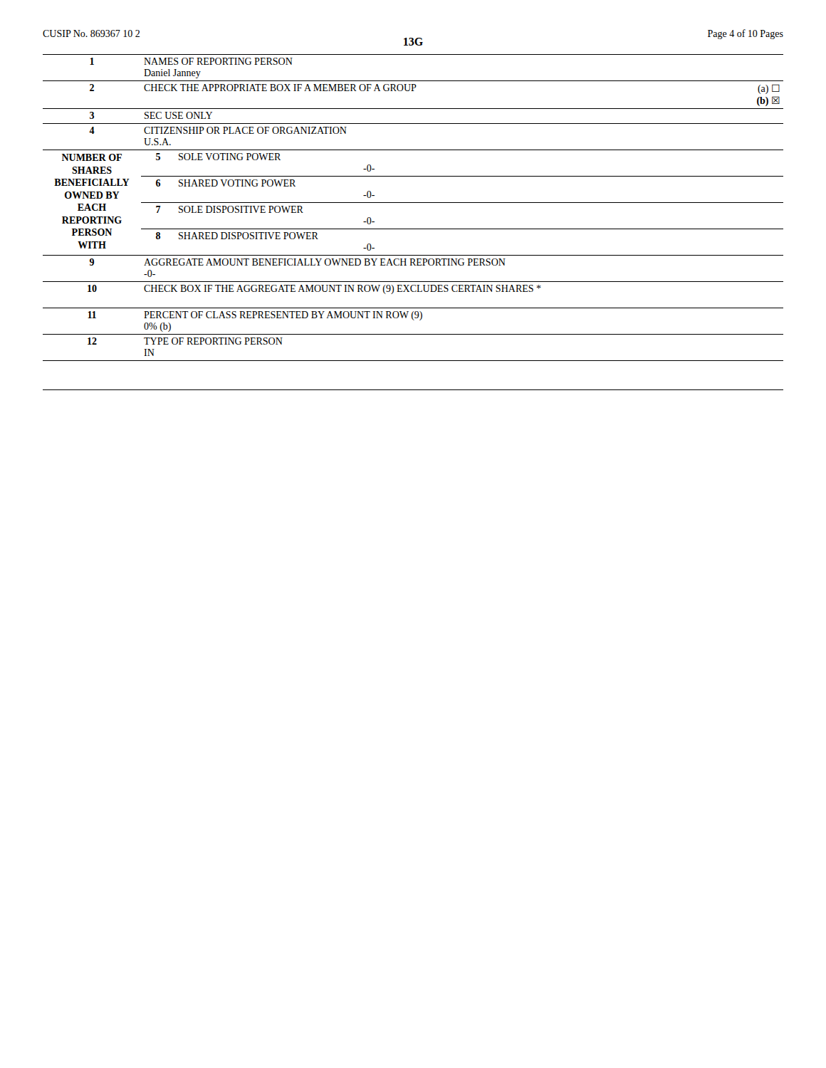CUSIP No. 869367 10 2
13G
Page 4 of 10 Pages
| 1 | NAMES OF REPORTING PERSON Daniel Janney |
| 2 | CHECK THE APPROPRIATE BOX IF A MEMBER OF A GROUP | (a) ☐ (b) ☒ |
| 3 | SEC USE ONLY |
| 4 | CITIZENSHIP OR PLACE OF ORGANIZATION U.S.A. |
| NUMBER OF SHARES BENEFICIALLY OWNED BY EACH REPORTING PERSON WITH | / 5 / SOLE VOTING POWER -0- / / 6 / SHARED VOTING POWER -0- / / 7 / SOLE DISPOSITIVE POWER -0- / / 8 / SHARED DISPOSITIVE POWER -0- / |
| 9 | AGGREGATE AMOUNT BENEFICIALLY OWNED BY EACH REPORTING PERSON -0- |
| 10 | CHECK BOX IF THE AGGREGATE AMOUNT IN ROW (9) EXCLUDES CERTAIN SHARES * |
| 11 | PERCENT OF CLASS REPRESENTED BY AMOUNT IN ROW (9) 0% (b) |
| 12 | TYPE OF REPORTING PERSON IN |